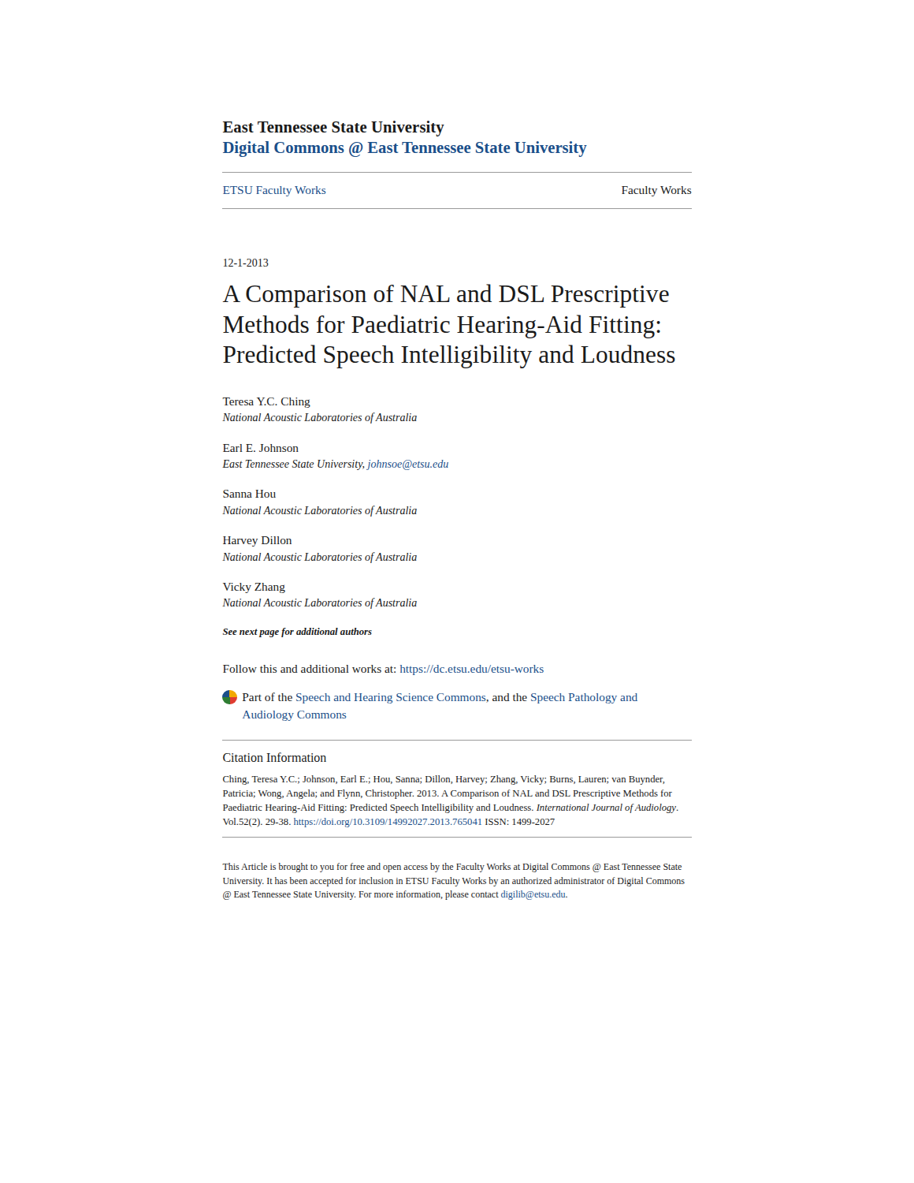East Tennessee State University
Digital Commons @ East Tennessee State University
ETSU Faculty Works
Faculty Works
12-1-2013
A Comparison of NAL and DSL Prescriptive Methods for Paediatric Hearing-Aid Fitting: Predicted Speech Intelligibility and Loudness
Teresa Y.C. Ching National Acoustic Laboratories of Australia
Earl E. Johnson East Tennessee State University, johnsoe@etsu.edu
Sanna Hou National Acoustic Laboratories of Australia
Harvey Dillon National Acoustic Laboratories of Australia
Vicky Zhang National Acoustic Laboratories of Australia
See next page for additional authors
Follow this and additional works at: https://dc.etsu.edu/etsu-works
Part of the Speech and Hearing Science Commons, and the Speech Pathology and Audiology Commons
Citation Information
Ching, Teresa Y.C.; Johnson, Earl E.; Hou, Sanna; Dillon, Harvey; Zhang, Vicky; Burns, Lauren; van Buynder, Patricia; Wong, Angela; and Flynn, Christopher. 2013. A Comparison of NAL and DSL Prescriptive Methods for Paediatric Hearing-Aid Fitting: Predicted Speech Intelligibility and Loudness. International Journal of Audiology. Vol.52(2). 29-38. https://doi.org/10.3109/14992027.2013.765041 ISSN: 1499-2027
This Article is brought to you for free and open access by the Faculty Works at Digital Commons @ East Tennessee State University. It has been accepted for inclusion in ETSU Faculty Works by an authorized administrator of Digital Commons @ East Tennessee State University. For more information, please contact digilib@etsu.edu.